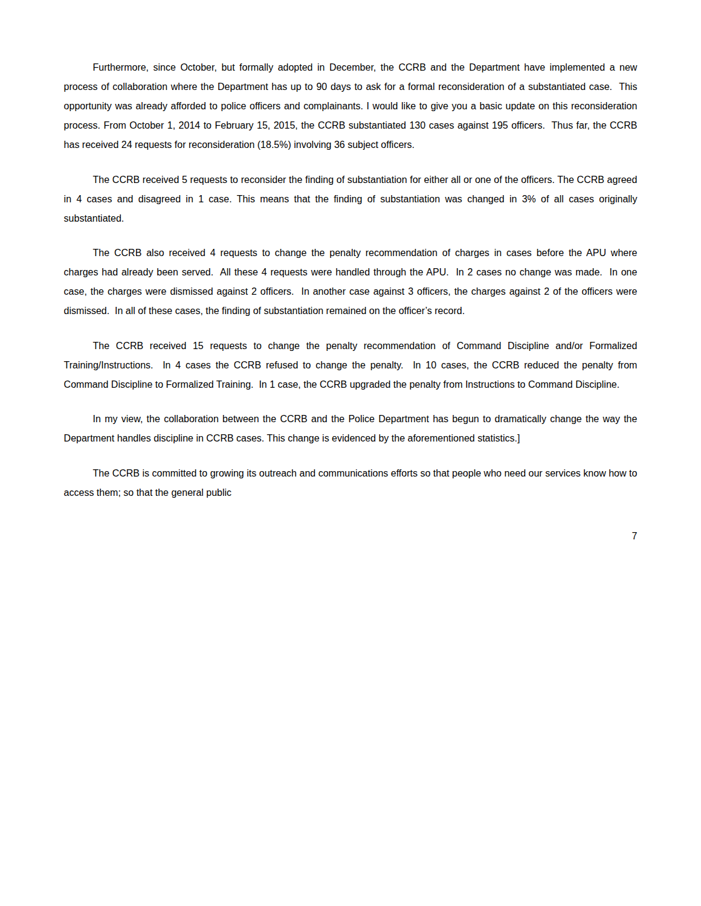Furthermore, since October, but formally adopted in December, the CCRB and the Department have implemented a new process of collaboration where the Department has up to 90 days to ask for a formal reconsideration of a substantiated case. This opportunity was already afforded to police officers and complainants. I would like to give you a basic update on this reconsideration process. From October 1, 2014 to February 15, 2015, the CCRB substantiated 130 cases against 195 officers. Thus far, the CCRB has received 24 requests for reconsideration (18.5%) involving 36 subject officers.
The CCRB received 5 requests to reconsider the finding of substantiation for either all or one of the officers. The CCRB agreed in 4 cases and disagreed in 1 case. This means that the finding of substantiation was changed in 3% of all cases originally substantiated.
The CCRB also received 4 requests to change the penalty recommendation of charges in cases before the APU where charges had already been served. All these 4 requests were handled through the APU. In 2 cases no change was made. In one case, the charges were dismissed against 2 officers. In another case against 3 officers, the charges against 2 of the officers were dismissed. In all of these cases, the finding of substantiation remained on the officer’s record.
The CCRB received 15 requests to change the penalty recommendation of Command Discipline and/or Formalized Training/Instructions. In 4 cases the CCRB refused to change the penalty. In 10 cases, the CCRB reduced the penalty from Command Discipline to Formalized Training. In 1 case, the CCRB upgraded the penalty from Instructions to Command Discipline.
In my view, the collaboration between the CCRB and the Police Department has begun to dramatically change the way the Department handles discipline in CCRB cases. This change is evidenced by the aforementioned statistics.]
The CCRB is committed to growing its outreach and communications efforts so that people who need our services know how to access them; so that the general public
7